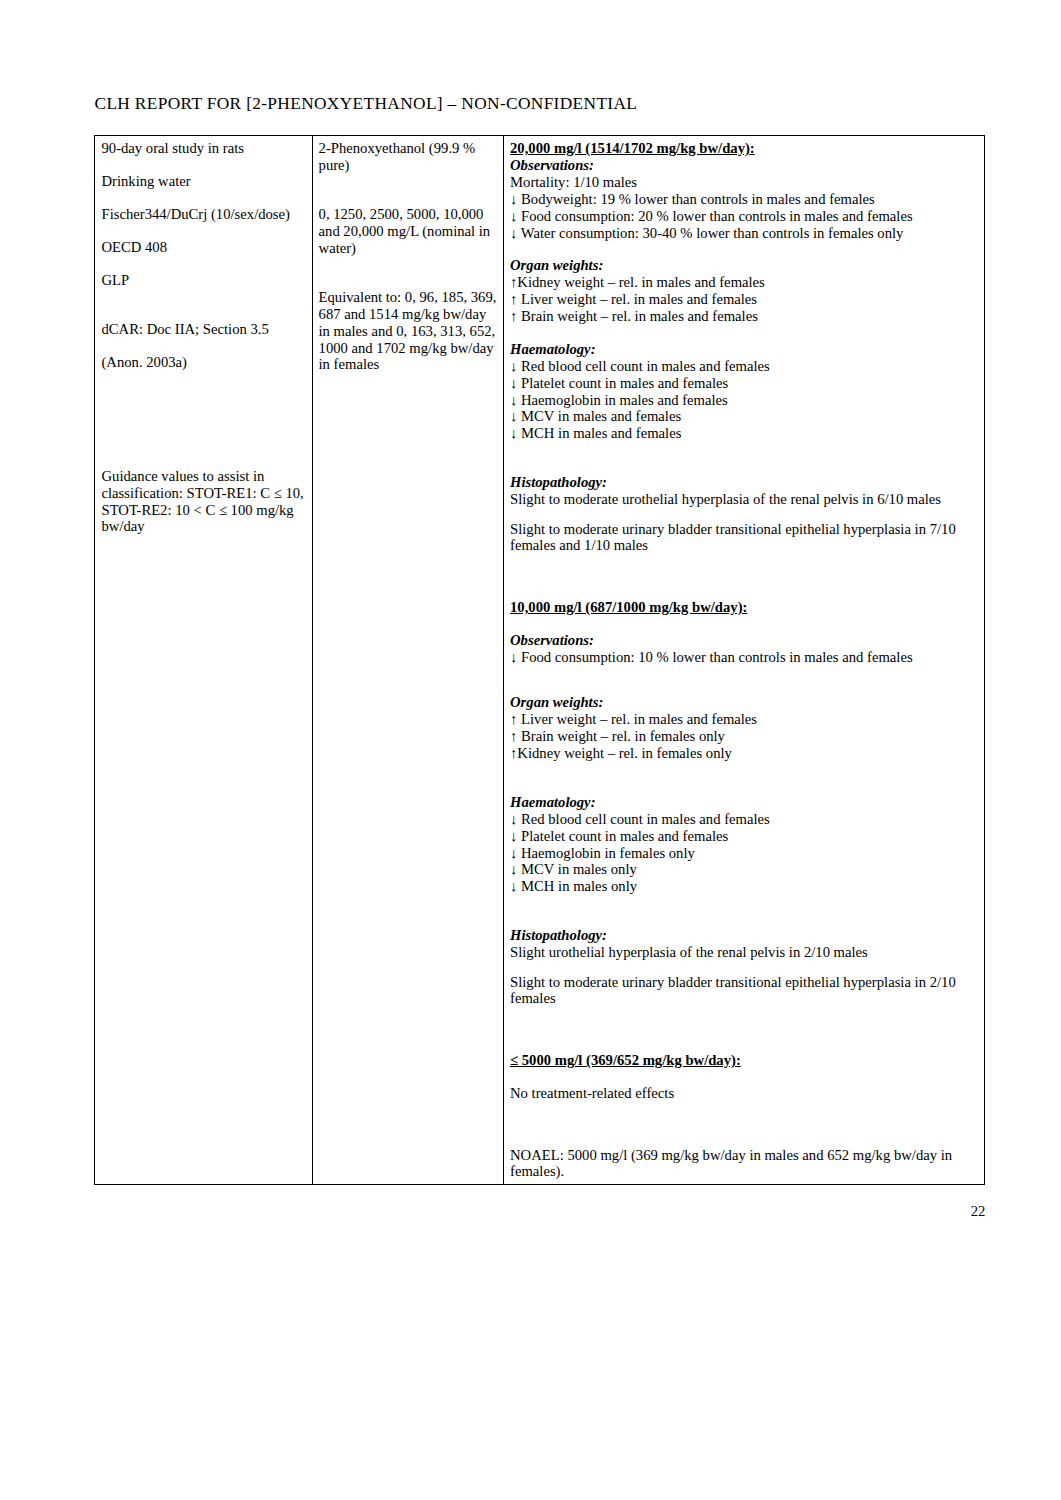CLH REPORT FOR [2-PHENOXYETHANOL] – NON-CONFIDENTIAL
| 90-day oral study in rats Drinking water Fischer344/DuCrj (10/sex/dose) OECD 408 GLP dCAR: Doc IIA; Section 3.5 (Anon. 2003a) Guidance values to assist in classification: STOT-RE1: C ≤ 10, STOT-RE2: 10 < C ≤ 100 mg/kg bw/day | 2-Phenoxyethanol (99.9 % pure) 0, 1250, 2500, 5000, 10,000 and 20,000 mg/L (nominal in water) Equivalent to: 0, 96, 185, 369, 687 and 1514 mg/kg bw/day in males and 0, 163, 313, 652, 1000 and 1702 mg/kg bw/day in females | 20,000 mg/l (1514/1702 mg/kg bw/day): Observations: Mortality: 1/10 males ↓ Bodyweight: 19 % lower than controls in males and females ↓ Food consumption: 20 % lower than controls in males and females ↓ Water consumption: 30-40 % lower than controls in females only Organ weights: ↑ Kidney weight – rel. in males and females ↑ Liver weight – rel. in males and females ↑ Brain weight – rel. in males and females Haematology: ↓ Red blood cell count in males and females ↓ Platelet count in males and females ↓ Haemoglobin in males and females ↓ MCV in males and females ↓ MCH in males and females Histopathology: Slight to moderate urothelial hyperplasia of the renal pelvis in 6/10 males Slight to moderate urinary bladder transitional epithelial hyperplasia in 7/10 females and 1/10 males 10,000 mg/l (687/1000 mg/kg bw/day): Observations: ↓ Food consumption: 10 % lower than controls in males and females Organ weights: ↑ Liver weight – rel. in males and females ↑ Brain weight – rel. in females only ↑ Kidney weight – rel. in females only Haematology: ↓ Red blood cell count in males and females ↓ Platelet count in males and females ↓ Haemoglobin in females only ↓ MCV in males only ↓ MCH in males only Histopathology: Slight urothelial hyperplasia of the renal pelvis in 2/10 males Slight to moderate urinary bladder transitional epithelial hyperplasia in 2/10 females ≤ 5000 mg/l (369/652 mg/kg bw/day): No treatment-related effects NOAEL: 5000 mg/l (369 mg/kg bw/day in males and 652 mg/kg bw/day in females). |
22